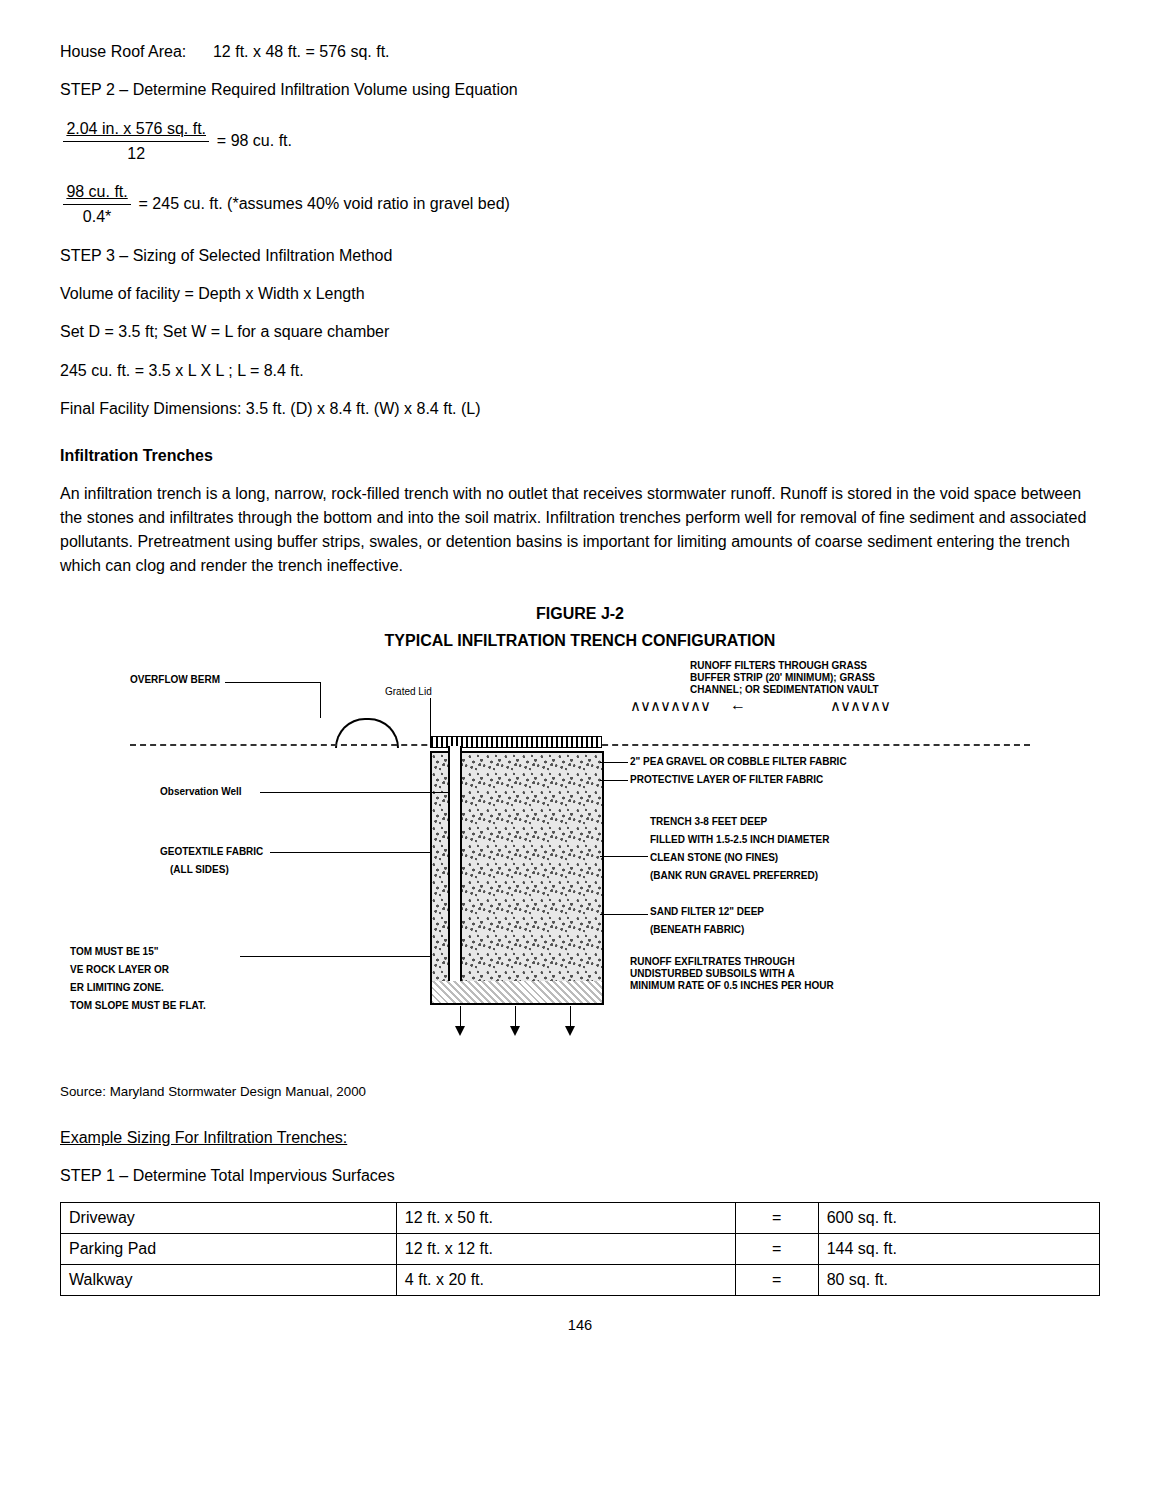House Roof Area: 12 ft. x 48 ft. = 576 sq. ft.
STEP 2 – Determine Required Infiltration Volume using Equation
2.04 in. x 576 sq. ft. 12 = 98 cu. ft.
98 cu. ft. 0.4* = 245 cu. ft. (*assumes 40% void ratio in gravel bed)
STEP 3 – Sizing of Selected Infiltration Method
Volume of facility = Depth x Width x Length
Set D = 3.5 ft; Set W = L for a square chamber
245 cu. ft. = 3.5 x L X L ; L = 8.4 ft.
Final Facility Dimensions: 3.5 ft. (D) x 8.4 ft. (W) x 8.4 ft. (L)
Infiltration Trenches
An infiltration trench is a long, narrow, rock-filled trench with no outlet that receives stormwater runoff. Runoff is stored in the void space between the stones and infiltrates through the bottom and into the soil matrix. Infiltration trenches perform well for removal of fine sediment and associated pollutants. Pretreatment using buffer strips, swales, or detention basins is important for limiting amounts of coarse sediment entering the trench which can clog and render the trench ineffective.
FIGURE J-2
TYPICAL INFILTRATION TRENCH CONFIGURATION
OVERFLOW BERM
Grated Lid
RUNOFF FILTERS THROUGH GRASS
BUFFER STRIP (20' MINIMUM); GRASS
CHANNEL; OR SEDIMENTATION VAULT
∧∨∧∨∧∨∧∨
←
∧∨∧∨∧∨
2" PEA GRAVEL OR COBBLE FILTER FABRIC
PROTECTIVE LAYER OF FILTER FABRIC
TRENCH 3-8 FEET DEEP
FILLED WITH 1.5-2.5 INCH DIAMETER
CLEAN STONE (NO FINES)
(BANK RUN GRAVEL PREFERRED)
SAND FILTER 12" DEEP
(BENEATH FABRIC)
RUNOFF EXFILTRATES THROUGH
UNDISTURBED SUBSOILS WITH A
MINIMUM RATE OF 0.5 INCHES PER HOUR
Observation Well
GEOTEXTILE FABRIC
(ALL SIDES)
TOM MUST BE 15"
VE ROCK LAYER OR
ER LIMITING ZONE.
TOM SLOPE MUST BE FLAT.
Source: Maryland Stormwater Design Manual, 2000
Example Sizing For Infiltration Trenches:
STEP 1 – Determine Total Impervious Surfaces
| Driveway | 12 ft. x 50 ft. | = | 600 sq. ft. |
| Parking Pad | 12 ft. x 12 ft. | = | 144 sq. ft. |
| Walkway | 4 ft. x 20 ft. | = | 80 sq. ft. |
146